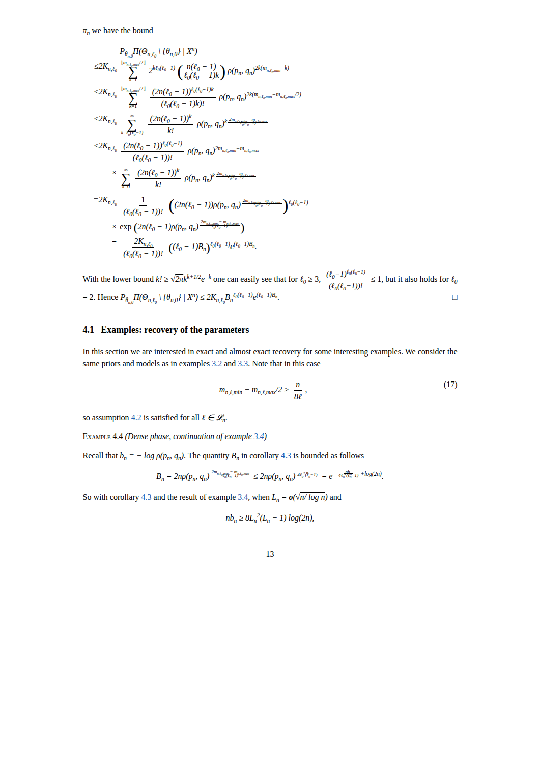πn we have the bound
Pθn,0Π(Θn,ℓ0 \ {θn,0} | Xn)
≤2Kn,ℓ0
⌊mn,ℓ0,max/2⌋ ∑ k=1 2kℓ0(ℓ0−1) (n(ℓ0 − 1) ℓ0(ℓ0 − 1)k) ρ(pn, qn)2k(mn,ℓ0,min−k)
≤2Kn,ℓ0
⌊mn,ℓ0,max/2⌋ ∑ k=1 (2n(ℓ0 − 1))ℓ0(ℓ0−1)k (ℓ0(ℓ0 − 1)k)! ρ(pn, qn)2k(mn,ℓ0,min−mn,ℓ0,max/2)
≤2Kn,ℓ0
∞ ∑ k=ℓ0(ℓ0−1) (2n(ℓ0 − 1))k k! ρ(pn, qn)k2mn,ℓ0,min − mn,ℓ0,max ℓ0(ℓ0−1)
≤2Kn,ℓ0
(2n(ℓ0 − 1))ℓ0(ℓ0−1) (ℓ0(ℓ0 − 1))! ρ(pn, qn)2mn,ℓ0,min−mn,ℓ0,max
×
∞ ∑ k=0 (2n(ℓ0 − 1))k k! ρ(pn, qn)k2mn,ℓ0,min − mn,ℓ0,max ℓ0(ℓ0−1)
=2Kn,ℓ0
1 (ℓ0(ℓ0 − 1))! ((2n(ℓ0 − 1))ρ(pn, qn)2mn,ℓ0,min − mn,ℓ0,max ℓ0(ℓ0−1))ℓ0(ℓ0−1)
×
exp (2n(ℓ0 − 1)ρ(pn, qn)2mn,ℓ0,min − mn,ℓ0,max ℓ0(ℓ0−1))
=
2Kn,ℓ0 (ℓ0(ℓ0 − 1))! ((ℓ0 − 1)Bn)ℓ0(ℓ0−1)e(ℓ0−1)Bn.
With the lower bound k! ≥ √2πkk+1/2e−k one can easily see that for ℓ0 ≥ 3, (ℓ0−1)ℓ0(ℓ0−1)(ℓ0(ℓ0−1))! ≤ 1, but it also holds for ℓ0 = 2. Hence Pθn,0Π(Θn,ℓ0 \ {θn,0} | Xn) ≤ 2Kn,ℓ0Bnℓ0(ℓ0−1)e(ℓ0−1)Bn. □
4.1 Examples: recovery of the parameters
In this section we are interested in exact and almost exact recovery for some interesting examples. We consider the same priors and models as in examples 3.2 and 3.3. Note that in this case
(17) mn,ℓ,min − mn,ℓ,max/2 ≥ n 8ℓ,
so assumption 4.2 is satisfied for all ℓ ∈ 𝓛n.
Example 4.4 (Dense phase, continuation of example 3.4)
Recall that bn = − log ρ(pn, qn). The quantity Bn in corollary 4.3 is bounded as follows
Bn = 2nρ(pn, qn)2mn,ℓ0,min − mn,ℓ0,max ℓ0(ℓ0−1) ≤ 2nρ(pn, qn)n 4ℓ02(ℓ0−1) = e−nbn 4ℓ02(ℓ0−1)+log(2n).
So with corollary 4.3 and the result of example 3.4, when Ln = o(√n/ log n) and
nbn ≥ 8Ln2(Ln − 1) log(2n),
13